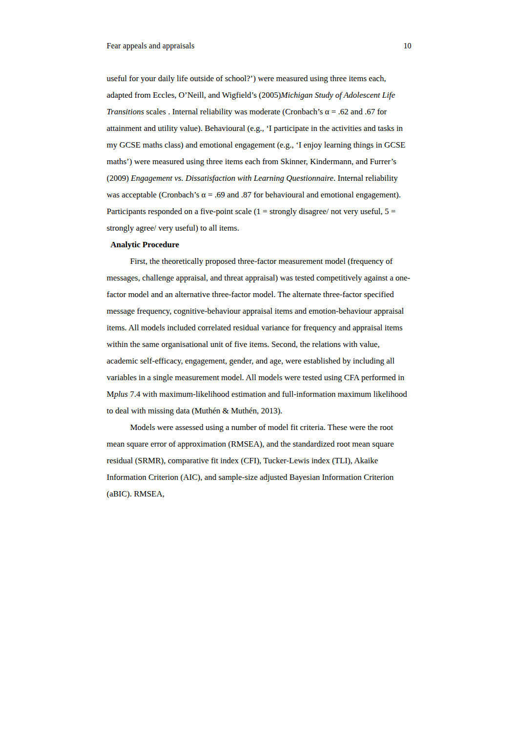Fear appeals and appraisals 10
useful for your daily life outside of school?’) were measured using three items each, adapted from Eccles, O’Neill, and Wigfield’s (2005)Michigan Study of Adolescent Life Transitions scales . Internal reliability was moderate (Cronbach’s α = .62 and .67 for attainment and utility value). Behavioural (e.g., ‘I participate in the activities and tasks in my GCSE maths class) and emotional engagement (e.g., ‘I enjoy learning things in GCSE maths’) were measured using three items each from Skinner, Kindermann, and Furrer’s (2009) Engagement vs. Dissatisfaction with Learning Questionnaire. Internal reliability was acceptable (Cronbach’s α = .69 and .87 for behavioural and emotional engagement). Participants responded on a five-point scale (1 = strongly disagree/ not very useful, 5 = strongly agree/ very useful) to all items.
Analytic Procedure
First, the theoretically proposed three-factor measurement model (frequency of messages, challenge appraisal, and threat appraisal) was tested competitively against a one-factor model and an alternative three-factor model. The alternate three-factor specified message frequency, cognitive-behaviour appraisal items and emotion-behaviour appraisal items. All models included correlated residual variance for frequency and appraisal items within the same organisational unit of five items. Second, the relations with value, academic self-efficacy, engagement, gender, and age, were established by including all variables in a single measurement model. All models were tested using CFA performed in Mplus 7.4 with maximum-likelihood estimation and full-information maximum likelihood to deal with missing data (Muthén & Muthén, 2013).
Models were assessed using a number of model fit criteria. These were the root mean square error of approximation (RMSEA), and the standardized root mean square residual (SRMR), comparative fit index (CFI), Tucker-Lewis index (TLI), Akaike Information Criterion (AIC), and sample-size adjusted Bayesian Information Criterion (aBIC). RMSEA,